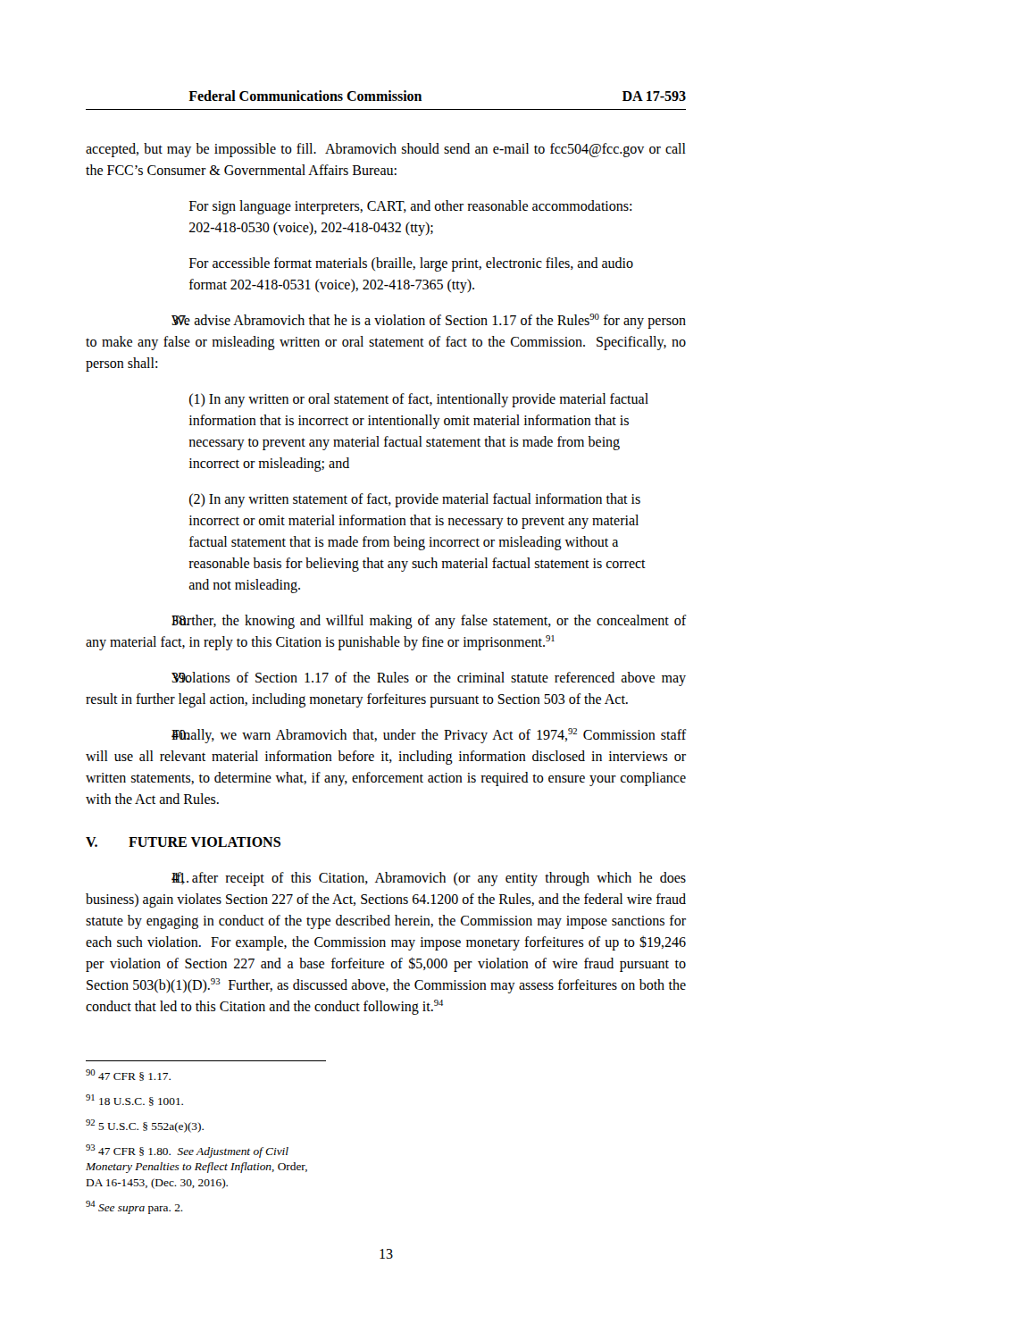Federal Communications Commission DA 17-593
accepted, but may be impossible to fill. Abramovich should send an e-mail to fcc504@fcc.gov or call the FCC’s Consumer & Governmental Affairs Bureau:
For sign language interpreters, CART, and other reasonable accommodations:
202-418-0530 (voice), 202-418-0432 (tty);
For accessible format materials (braille, large print, electronic files, and audio format 202-418-0531 (voice), 202-418-7365 (tty).
37. We advise Abramovich that he is a violation of Section 1.17 of the Rules90 for any person to make any false or misleading written or oral statement of fact to the Commission. Specifically, no person shall:
(1) In any written or oral statement of fact, intentionally provide material factual information that is incorrect or intentionally omit material information that is necessary to prevent any material factual statement that is made from being incorrect or misleading; and
(2) In any written statement of fact, provide material factual information that is incorrect or omit material information that is necessary to prevent any material factual statement that is made from being incorrect or misleading without a reasonable basis for believing that any such material factual statement is correct and not misleading.
38. Further, the knowing and willful making of any false statement, or the concealment of any material fact, in reply to this Citation is punishable by fine or imprisonment.91
39. Violations of Section 1.17 of the Rules or the criminal statute referenced above may result in further legal action, including monetary forfeitures pursuant to Section 503 of the Act.
40. Finally, we warn Abramovich that, under the Privacy Act of 1974,92 Commission staff will use all relevant material information before it, including information disclosed in interviews or written statements, to determine what, if any, enforcement action is required to ensure your compliance with the Act and Rules.
V. FUTURE VIOLATIONS
41. If, after receipt of this Citation, Abramovich (or any entity through which he does business) again violates Section 227 of the Act, Sections 64.1200 of the Rules, and the federal wire fraud statute by engaging in conduct of the type described herein, the Commission may impose sanctions for each such violation. For example, the Commission may impose monetary forfeitures of up to $19,246 per violation of Section 227 and a base forfeiture of $5,000 per violation of wire fraud pursuant to Section 503(b)(1)(D).93 Further, as discussed above, the Commission may assess forfeitures on both the conduct that led to this Citation and the conduct following it.94
90 47 CFR § 1.17.
91 18 U.S.C. § 1001.
92 5 U.S.C. § 552a(e)(3).
93 47 CFR § 1.80. See Adjustment of Civil Monetary Penalties to Reflect Inflation, Order, DA 16-1453, (Dec. 30, 2016).
94 See supra para. 2.
13